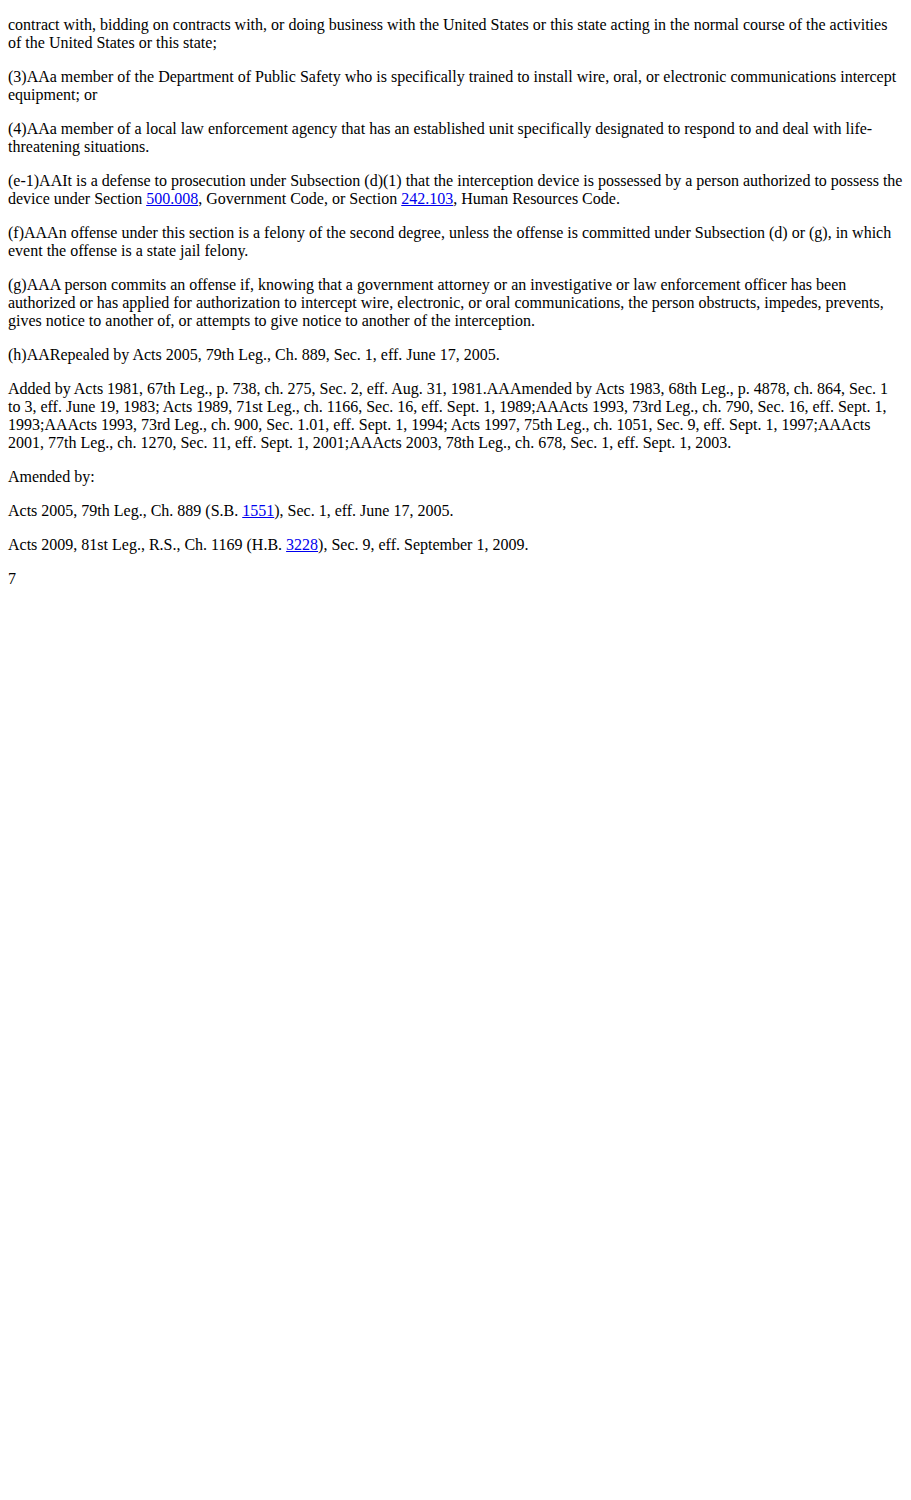contract with, bidding on contracts with, or doing business with the United States or this state acting in the normal course of the activities of the United States or this state;
(3)AAa member of the Department of Public Safety who is specifically trained to install wire, oral, or electronic communications intercept equipment; or
(4)AAa member of a local law enforcement agency that has an established unit specifically designated to respond to and deal with life-threatening situations.
(e-1)AAIt is a defense to prosecution under Subsection (d)(1) that the interception device is possessed by a person authorized to possess the device under Section 500.008, Government Code, or Section 242.103, Human Resources Code.
(f)AAAn offense under this section is a felony of the second degree, unless the offense is committed under Subsection (d) or (g), in which event the offense is a state jail felony.
(g)AAA person commits an offense if, knowing that a government attorney or an investigative or law enforcement officer has been authorized or has applied for authorization to intercept wire, electronic, or oral communications, the person obstructs, impedes, prevents, gives notice to another of, or attempts to give notice to another of the interception.
(h)AARepealed by Acts 2005, 79th Leg., Ch. 889, Sec. 1, eff. June 17, 2005.
Added by Acts 1981, 67th Leg., p. 738, ch. 275, Sec. 2, eff. Aug. 31, 1981.AAAmended by Acts 1983, 68th Leg., p. 4878, ch. 864, Sec. 1 to 3, eff. June 19, 1983; Acts 1989, 71st Leg., ch. 1166, Sec. 16, eff. Sept. 1, 1989;AAActs 1993, 73rd Leg., ch. 790, Sec. 16, eff. Sept. 1, 1993;AAActs 1993, 73rd Leg., ch. 900, Sec. 1.01, eff. Sept. 1, 1994; Acts 1997, 75th Leg., ch. 1051, Sec. 9, eff. Sept. 1, 1997;AAActs 2001, 77th Leg., ch. 1270, Sec. 11, eff. Sept. 1, 2001;AAActs 2003, 78th Leg., ch. 678, Sec. 1, eff. Sept. 1, 2003.
Amended by:
Acts 2005, 79th Leg., Ch. 889 (S.B. 1551), Sec. 1, eff. June 17, 2005.
Acts 2009, 81st Leg., R.S., Ch. 1169 (H.B. 3228), Sec. 9, eff. September 1, 2009.
7